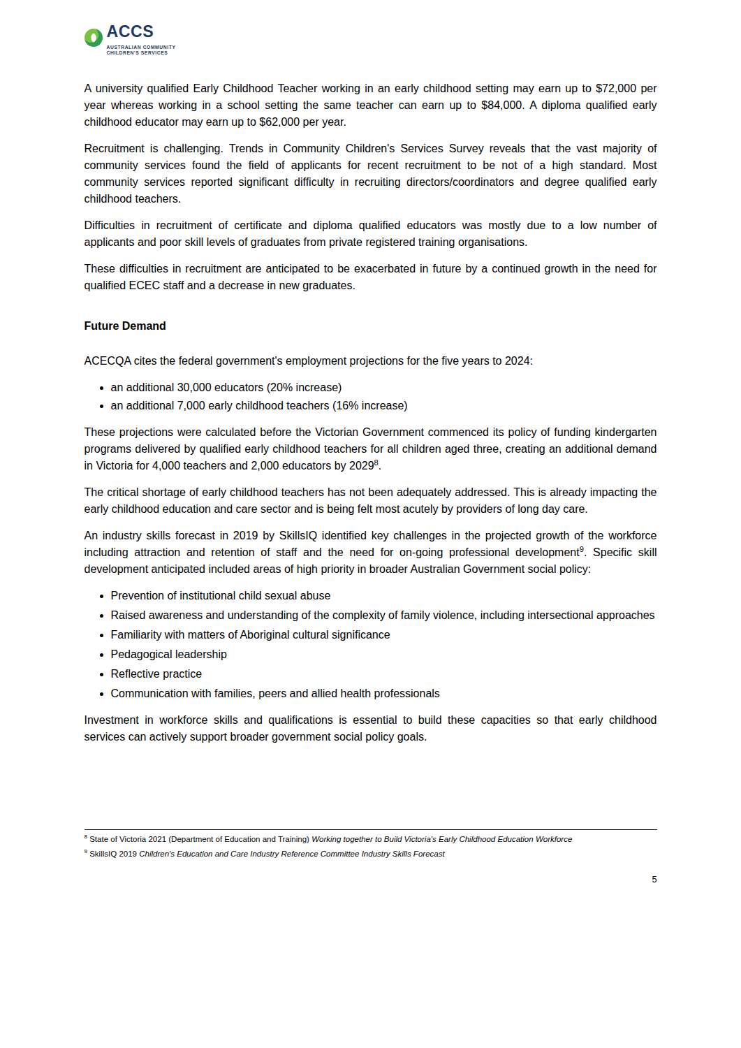ACCS AUSTRALIAN COMMUNITY
CHILDREN'S SERVICES
A university qualified Early Childhood Teacher working in an early childhood setting may earn up to $72,000 per year whereas working in a school setting the same teacher can earn up to $84,000. A diploma qualified early childhood educator may earn up to $62,000 per year.
Recruitment is challenging. Trends in Community Children's Services Survey reveals that the vast majority of community services found the field of applicants for recent recruitment to be not of a high standard. Most community services reported significant difficulty in recruiting directors/coordinators and degree qualified early childhood teachers.
Difficulties in recruitment of certificate and diploma qualified educators was mostly due to a low number of applicants and poor skill levels of graduates from private registered training organisations.
These difficulties in recruitment are anticipated to be exacerbated in future by a continued growth in the need for qualified ECEC staff and a decrease in new graduates.
Future Demand
ACECQA cites the federal government's employment projections for the five years to 2024:
an additional 30,000 educators (20% increase)
an additional 7,000 early childhood teachers (16% increase)
These projections were calculated before the Victorian Government commenced its policy of funding kindergarten programs delivered by qualified early childhood teachers for all children aged three, creating an additional demand in Victoria for 4,000 teachers and 2,000 educators by 20298.
The critical shortage of early childhood teachers has not been adequately addressed. This is already impacting the early childhood education and care sector and is being felt most acutely by providers of long day care.
An industry skills forecast in 2019 by SkillsIQ identified key challenges in the projected growth of the workforce including attraction and retention of staff and the need for on-going professional development9. Specific skill development anticipated included areas of high priority in broader Australian Government social policy:
Prevention of institutional child sexual abuse
Raised awareness and understanding of the complexity of family violence, including intersectional approaches
Familiarity with matters of Aboriginal cultural significance
Pedagogical leadership
Reflective practice
Communication with families, peers and allied health professionals
Investment in workforce skills and qualifications is essential to build these capacities so that early childhood services can actively support broader government social policy goals.
8 State of Victoria 2021 (Department of Education and Training) Working together to Build Victoria's Early Childhood Education Workforce
9 SkillsIQ 2019 Children's Education and Care Industry Reference Committee Industry Skills Forecast
5